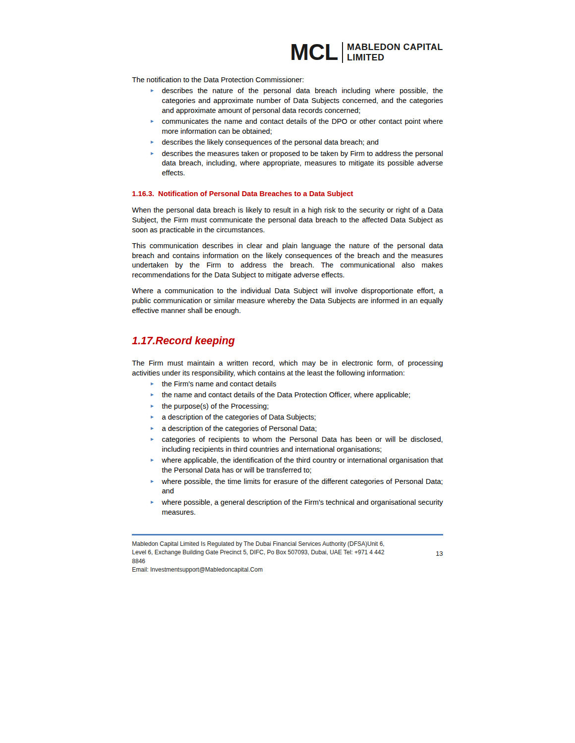MCL MABLEDON CAPITAL
LIMITED
The notification to the Data Protection Commissioner:
describes the nature of the personal data breach including where possible, the categories and approximate number of Data Subjects concerned, and the categories and approximate amount of personal data records concerned;
communicates the name and contact details of the DPO or other contact point where more information can be obtained;
describes the likely consequences of the personal data breach; and
describes the measures taken or proposed to be taken by Firm to address the personal data breach, including, where appropriate, measures to mitigate its possible adverse effects.
1.16.3. Notification of Personal Data Breaches to a Data Subject
When the personal data breach is likely to result in a high risk to the security or right of a Data Subject, the Firm must communicate the personal data breach to the affected Data Subject as soon as practicable in the circumstances.
This communication describes in clear and plain language the nature of the personal data breach and contains information on the likely consequences of the breach and the measures undertaken by the Firm to address the breach. The communicational also makes recommendations for the Data Subject to mitigate adverse effects.
Where a communication to the individual Data Subject will involve disproportionate effort, a public communication or similar measure whereby the Data Subjects are informed in an equally effective manner shall be enough.
1.17. Record keeping
The Firm must maintain a written record, which may be in electronic form, of processing activities under its responsibility, which contains at the least the following information:
the Firm's name and contact details
the name and contact details of the Data Protection Officer, where applicable;
the purpose(s) of the Processing;
a description of the categories of Data Subjects;
a description of the categories of Personal Data;
categories of recipients to whom the Personal Data has been or will be disclosed, including recipients in third countries and international organisations;
where applicable, the identification of the third country or international organisation that the Personal Data has or will be transferred to;
where possible, the time limits for erasure of the different categories of Personal Data; and
where possible, a general description of the Firm's technical and organisational security measures.
Mabledon Capital Limited Is Regulated by The Dubai Financial Services Authority (DFSA)Unit 6, Level 6, Exchange Building Gate Precinct 5, DIFC, Po Box 507093, Dubai, UAE Tel: +971 4 442 8846
Email: Investmentsupport@Mabledoncapital.Com
13